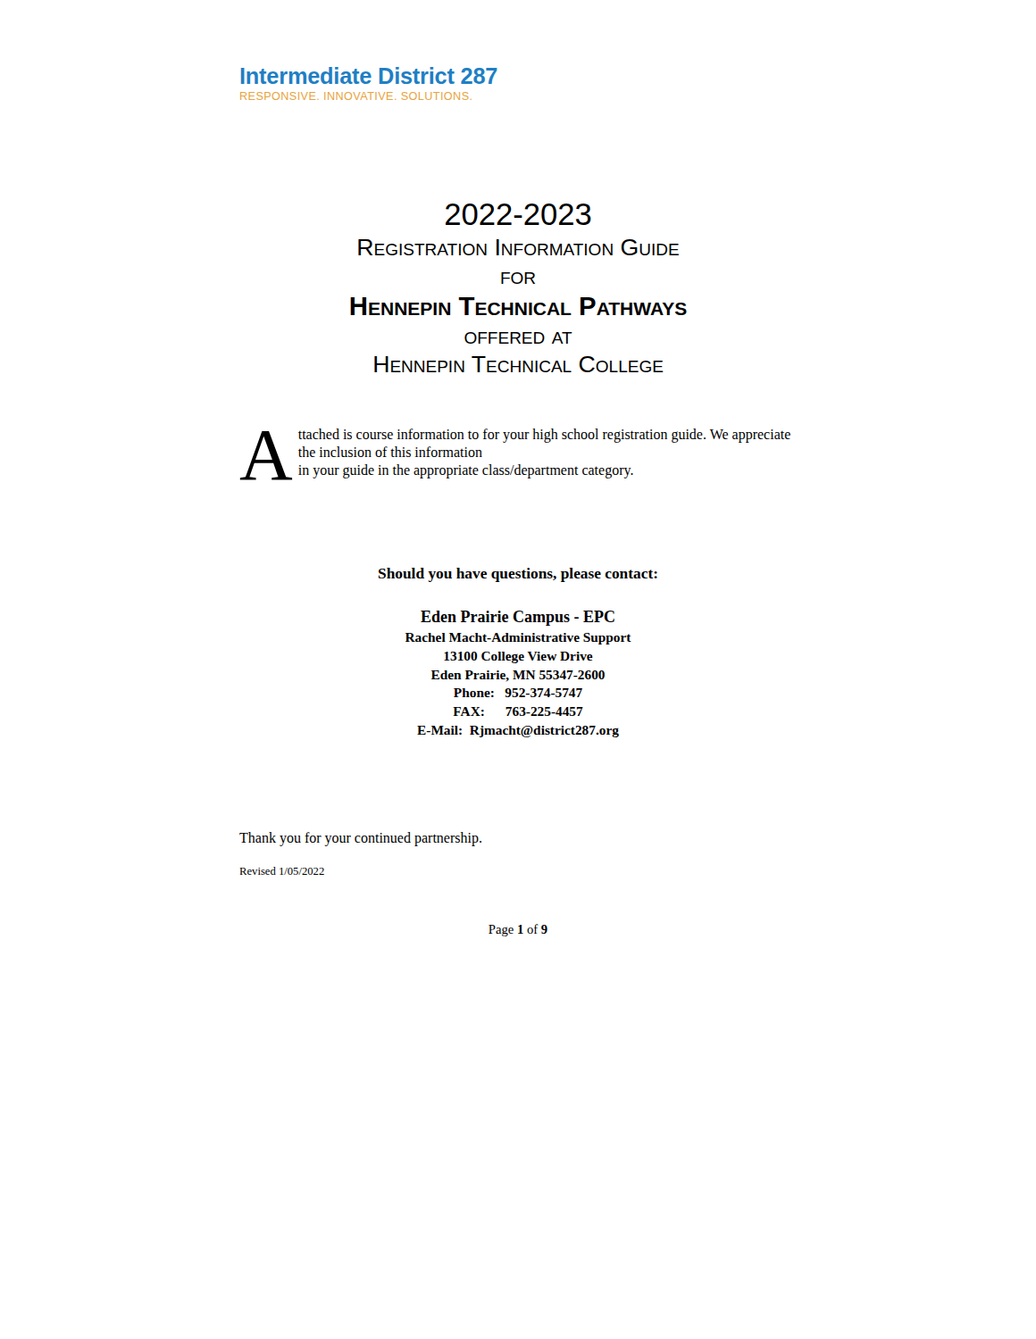Intermediate District 287
RESPONSIVE. INNOVATIVE. SOLUTIONS.
2022-2023
Registration Information Guide
for
Hennepin Technical Pathways
offered at
Hennepin Technical College
A
ttached is course information to for your high school registration guide. We appreciate the inclusion of this information
in your guide in the appropriate class/department category.
Should you have questions, please contact:
Eden Prairie Campus - EPC
Rachel Macht-Administrative Support
13100 College View Drive
Eden Prairie, MN 55347-2600
Phone: 952-374-5747
FAX: 763-225-4457
E-Mail: Rjmacht@district287.org
Thank you for your continued partnership.
Revised 1/05/2022
Page 1 of 9